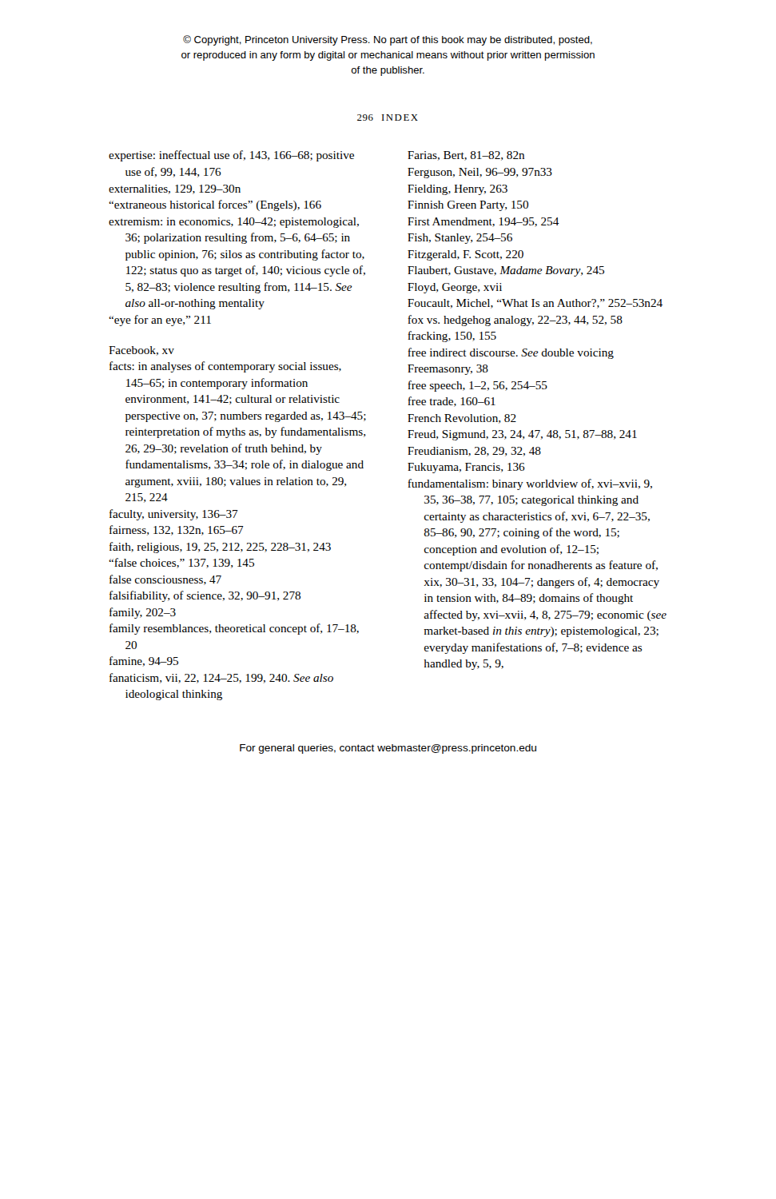© Copyright, Princeton University Press. No part of this book may be distributed, posted, or reproduced in any form by digital or mechanical means without prior written permission of the publisher.
296 INDEX
expertise: ineffectual use of, 143, 166–68; positive use of, 99, 144, 176
externalities, 129, 129–30n
“extraneous historical forces” (Engels), 166
extremism: in economics, 140–42; epistemological, 36; polarization resulting from, 5–6, 64–65; in public opinion, 76; silos as contributing factor to, 122; status quo as target of, 140; vicious cycle of, 5, 82–83; violence resulting from, 114–15. See also all-or-nothing mentality
“eye for an eye,” 211
Facebook, xv
facts: in analyses of contemporary social issues, 145–65; in contemporary information environment, 141–42; cultural or relativistic perspective on, 37; numbers regarded as, 143–45; reinterpretation of myths as, by fundamentalisms, 26, 29–30; revelation of truth behind, by fundamentalisms, 33–34; role of, in dialogue and argument, xviii, 180; values in relation to, 29, 215, 224
faculty, university, 136–37
fairness, 132, 132n, 165–67
faith, religious, 19, 25, 212, 225, 228–31, 243
“false choices,” 137, 139, 145
false consciousness, 47
falsifiability, of science, 32, 90–91, 278
family, 202–3
family resemblances, theoretical concept of, 17–18, 20
famine, 94–95
fanaticism, vii, 22, 124–25, 199, 240. See also ideological thinking
Farias, Bert, 81–82, 82n
Ferguson, Neil, 96–99, 97n33
Fielding, Henry, 263
Finnish Green Party, 150
First Amendment, 194–95, 254
Fish, Stanley, 254–56
Fitzgerald, F. Scott, 220
Flaubert, Gustave, Madame Bovary, 245
Floyd, George, xvii
Foucault, Michel, “What Is an Author?,” 252–53n24
fox vs. hedgehog analogy, 22–23, 44, 52, 58
fracking, 150, 155
free indirect discourse. See double voicing
Freemasonry, 38
free speech, 1–2, 56, 254–55
free trade, 160–61
French Revolution, 82
Freud, Sigmund, 23, 24, 47, 48, 51, 87–88, 241
Freudianism, 28, 29, 32, 48
Fukuyama, Francis, 136
fundamentalism: binary worldview of, xvi–xvii, 9, 35, 36–38, 77, 105; categorical thinking and certainty as characteristics of, xvi, 6–7, 22–35, 85–86, 90, 277; coining of the word, 15; conception and evolution of, 12–15; contempt/disdain for nonadherents as feature of, xix, 30–31, 33, 104–7; dangers of, 4; democracy in tension with, 84–89; domains of thought affected by, xvi–xvii, 4, 8, 275–79; economic (see market-based in this entry); epistemological, 23; everyday manifestations of, 7–8; evidence as handled by, 5, 9,
For general queries, contact webmaster@press.princeton.edu